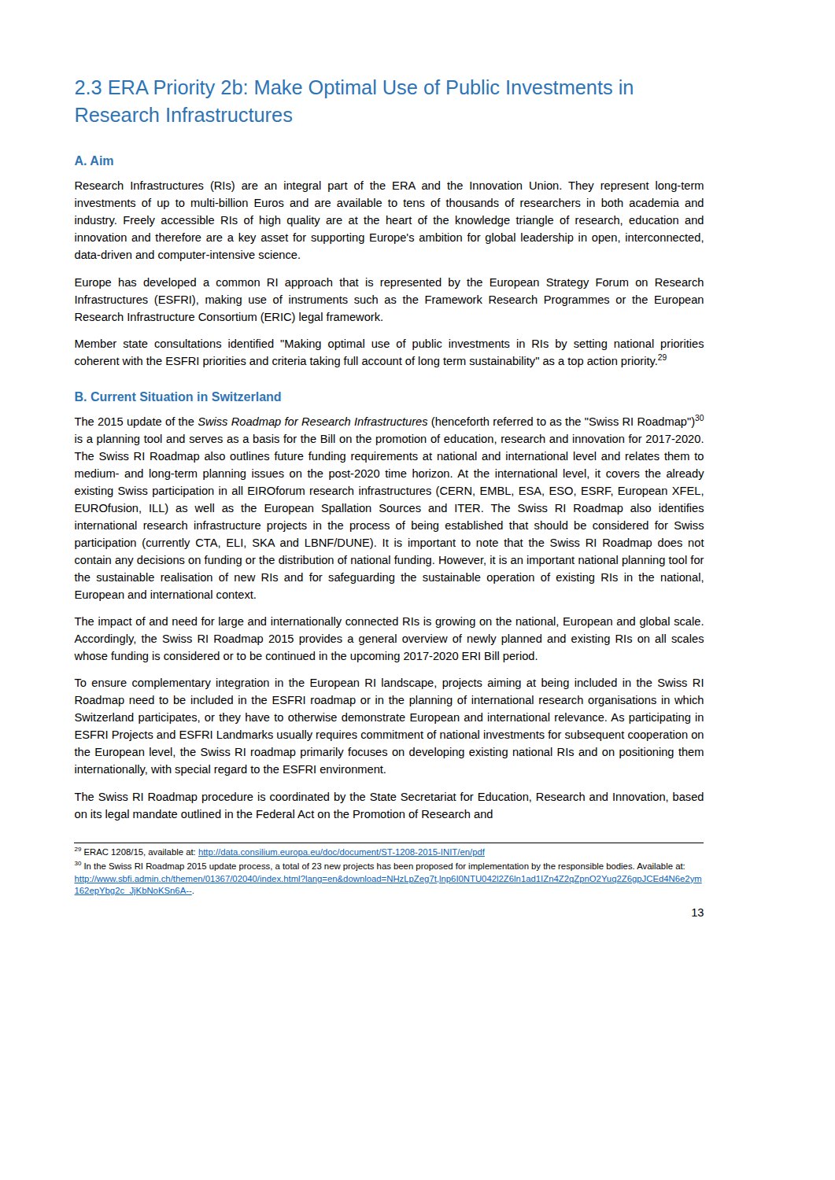2.3 ERA Priority 2b: Make Optimal Use of Public Investments in Research Infrastructures
A. Aim
Research Infrastructures (RIs) are an integral part of the ERA and the Innovation Union. They represent long-term investments of up to multi-billion Euros and are available to tens of thousands of researchers in both academia and industry. Freely accessible RIs of high quality are at the heart of the knowledge triangle of research, education and innovation and therefore are a key asset for supporting Europe's ambition for global leadership in open, interconnected, data-driven and computer-intensive science.
Europe has developed a common RI approach that is represented by the European Strategy Forum on Research Infrastructures (ESFRI), making use of instruments such as the Framework Research Programmes or the European Research Infrastructure Consortium (ERIC) legal framework.
Member state consultations identified "Making optimal use of public investments in RIs by setting national priorities coherent with the ESFRI priorities and criteria taking full account of long term sustainability" as a top action priority.29
B. Current Situation in Switzerland
The 2015 update of the Swiss Roadmap for Research Infrastructures (henceforth referred to as the "Swiss RI Roadmap")30 is a planning tool and serves as a basis for the Bill on the promotion of education, research and innovation for 2017-2020. The Swiss RI Roadmap also outlines future funding requirements at national and international level and relates them to medium- and long-term planning issues on the post-2020 time horizon. At the international level, it covers the already existing Swiss participation in all EIROforum research infrastructures (CERN, EMBL, ESA, ESO, ESRF, European XFEL, EUROfusion, ILL) as well as the European Spallation Sources and ITER. The Swiss RI Roadmap also identifies international research infrastructure projects in the process of being established that should be considered for Swiss participation (currently CTA, ELI, SKA and LBNF/DUNE). It is important to note that the Swiss RI Roadmap does not contain any decisions on funding or the distribution of national funding. However, it is an important national planning tool for the sustainable realisation of new RIs and for safeguarding the sustainable operation of existing RIs in the national, European and international context.
The impact of and need for large and internationally connected RIs is growing on the national, European and global scale. Accordingly, the Swiss RI Roadmap 2015 provides a general overview of newly planned and existing RIs on all scales whose funding is considered or to be continued in the upcoming 2017-2020 ERI Bill period.
To ensure complementary integration in the European RI landscape, projects aiming at being included in the Swiss RI Roadmap need to be included in the ESFRI roadmap or in the planning of international research organisations in which Switzerland participates, or they have to otherwise demonstrate European and international relevance. As participating in ESFRI Projects and ESFRI Landmarks usually requires commitment of national investments for subsequent cooperation on the European level, the Swiss RI roadmap primarily focuses on developing existing national RIs and on positioning them internationally, with special regard to the ESFRI environment.
The Swiss RI Roadmap procedure is coordinated by the State Secretariat for Education, Research and Innovation, based on its legal mandate outlined in the Federal Act on the Promotion of Research and
29 ERAC 1208/15, available at: http://data.consilium.europa.eu/doc/document/ST-1208-2015-INIT/en/pdf
30 In the Swiss RI Roadmap 2015 update process, a total of 23 new projects has been proposed for implementation by the responsible bodies. Available at:
http://www.sbfi.admin.ch/themen/01367/02040/index.html?lang=en&download=NHzLpZeg7t,lnp6I0NTU042l2Z6ln1ad1IZn4Z2qZpnO2Yuq2Z6gpJCEd4N6e2ym162epYbg2c_JjKbNoKSn6A--.
13